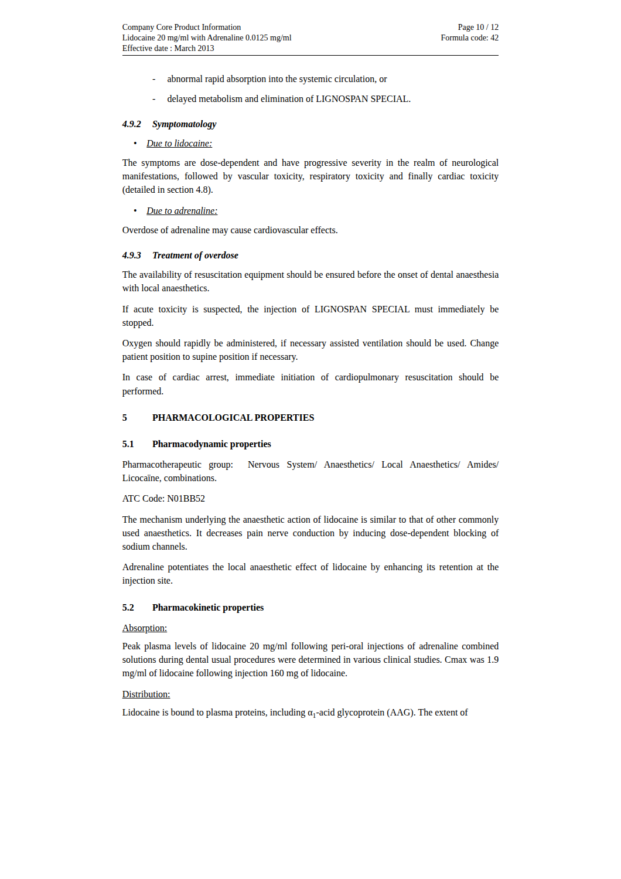| Company Core Product Information | Page 10 / 12 |
| Lidocaine 20 mg/ml with Adrenaline 0.0125 mg/ml | Formula code: 42 |
| Effective date : March 2013 | |
abnormal rapid absorption into the systemic circulation, or
delayed metabolism and elimination of LIGNOSPAN SPECIAL.
4.9.2 Symptomatology
Due to lidocaine:
The symptoms are dose-dependent and have progressive severity in the realm of neurological manifestations, followed by vascular toxicity, respiratory toxicity and finally cardiac toxicity (detailed in section 4.8).
Due to adrenaline:
Overdose of adrenaline may cause cardiovascular effects.
4.9.3 Treatment of overdose
The availability of resuscitation equipment should be ensured before the onset of dental anaesthesia with local anaesthetics.
If acute toxicity is suspected, the injection of LIGNOSPAN SPECIAL must immediately be stopped.
Oxygen should rapidly be administered, if necessary assisted ventilation should be used. Change patient position to supine position if necessary.
In case of cardiac arrest, immediate initiation of cardiopulmonary resuscitation should be performed.
5 PHARMACOLOGICAL PROPERTIES
5.1 Pharmacodynamic properties
Pharmacotherapeutic group: Nervous System/ Anaesthetics/ Local Anaesthetics/ Amides/ Licocaïne, combinations.
ATC Code: N01BB52
The mechanism underlying the anaesthetic action of lidocaine is similar to that of other commonly used anaesthetics. It decreases pain nerve conduction by inducing dose-dependent blocking of sodium channels.
Adrenaline potentiates the local anaesthetic effect of lidocaine by enhancing its retention at the injection site.
5.2 Pharmacokinetic properties
Absorption:
Peak plasma levels of lidocaine 20 mg/ml following peri-oral injections of adrenaline combined solutions during dental usual procedures were determined in various clinical studies. Cmax was 1.9 mg/ml of lidocaine following injection 160 mg of lidocaine.
Distribution:
Lidocaine is bound to plasma proteins, including α1-acid glycoprotein (AAG). The extent of